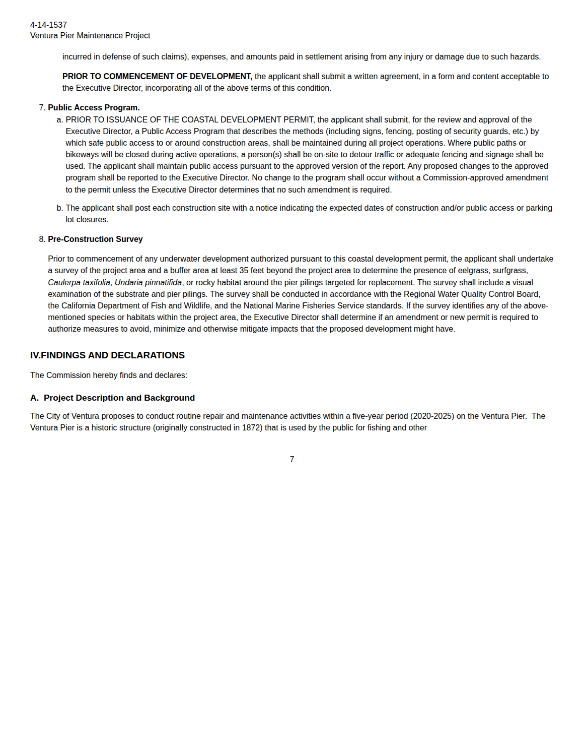4-14-1537
Ventura Pier Maintenance Project
incurred in defense of such claims), expenses, and amounts paid in settlement arising from any injury or damage due to such hazards.
PRIOR TO COMMENCEMENT OF DEVELOPMENT, the applicant shall submit a written agreement, in a form and content acceptable to the Executive Director, incorporating all of the above terms of this condition.
Public Access Program.
PRIOR TO ISSUANCE OF THE COASTAL DEVELOPMENT PERMIT, the applicant shall submit, for the review and approval of the Executive Director, a Public Access Program that describes the methods (including signs, fencing, posting of security guards, etc.) by which safe public access to or around construction areas, shall be maintained during all project operations. Where public paths or bikeways will be closed during active operations, a person(s) shall be on-site to detour traffic or adequate fencing and signage shall be used. The applicant shall maintain public access pursuant to the approved version of the report. Any proposed changes to the approved program shall be reported to the Executive Director. No change to the program shall occur without a Commission-approved amendment to the permit unless the Executive Director determines that no such amendment is required.
The applicant shall post each construction site with a notice indicating the expected dates of construction and/or public access or parking lot closures.
Pre-Construction Survey
Prior to commencement of any underwater development authorized pursuant to this coastal development permit, the applicant shall undertake a survey of the project area and a buffer area at least 35 feet beyond the project area to determine the presence of eelgrass, surfgrass, Caulerpa taxifolia, Undaria pinnatifida, or rocky habitat around the pier pilings targeted for replacement. The survey shall include a visual examination of the substrate and pier pilings. The survey shall be conducted in accordance with the Regional Water Quality Control Board, the California Department of Fish and Wildlife, and the National Marine Fisheries Service standards. If the survey identifies any of the above-mentioned species or habitats within the project area, the Executive Director shall determine if an amendment or new permit is required to authorize measures to avoid, minimize and otherwise mitigate impacts that the proposed development might have.
IV.FINDINGS AND DECLARATIONS
The Commission hereby finds and declares:
A. Project Description and Background
The City of Ventura proposes to conduct routine repair and maintenance activities within a five-year period (2020-2025) on the Ventura Pier. The Ventura Pier is a historic structure (originally constructed in 1872) that is used by the public for fishing and other
7